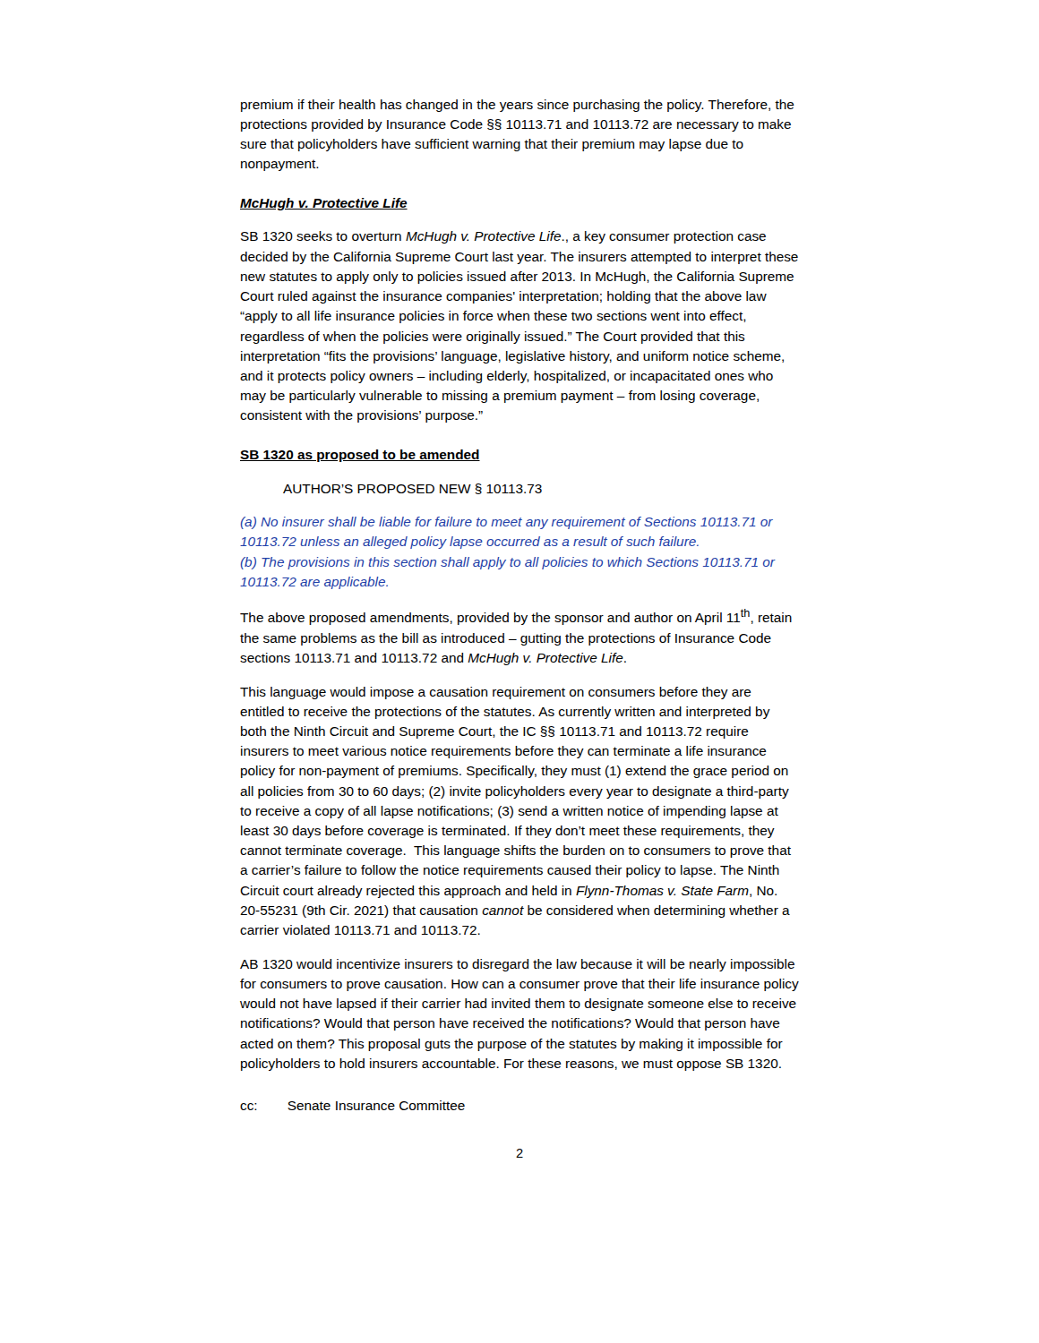premium if their health has changed in the years since purchasing the policy. Therefore, the protections provided by Insurance Code §§ 10113.71 and 10113.72 are necessary to make sure that policyholders have sufficient warning that their premium may lapse due to nonpayment.
McHugh v. Protective Life
SB 1320 seeks to overturn McHugh v. Protective Life., a key consumer protection case decided by the California Supreme Court last year. The insurers attempted to interpret these new statutes to apply only to policies issued after 2013. In McHugh, the California Supreme Court ruled against the insurance companies' interpretation; holding that the above law “apply to all life insurance policies in force when these two sections went into effect, regardless of when the policies were originally issued.” The Court provided that this interpretation “fits the provisions’ language, legislative history, and uniform notice scheme, and it protects policy owners – including elderly, hospitalized, or incapacitated ones who may be particularly vulnerable to missing a premium payment – from losing coverage, consistent with the provisions’ purpose.”
SB 1320 as proposed to be amended
AUTHOR’S PROPOSED NEW § 10113.73
(a) No insurer shall be liable for failure to meet any requirement of Sections 10113.71 or 10113.72 unless an alleged policy lapse occurred as a result of such failure. (b) The provisions in this section shall apply to all policies to which Sections 10113.71 or 10113.72 are applicable.
The above proposed amendments, provided by the sponsor and author on April 11th, retain the same problems as the bill as introduced – gutting the protections of Insurance Code sections 10113.71 and 10113.72 and McHugh v. Protective Life.
This language would impose a causation requirement on consumers before they are entitled to receive the protections of the statutes. As currently written and interpreted by both the Ninth Circuit and Supreme Court, the IC §§ 10113.71 and 10113.72 require insurers to meet various notice requirements before they can terminate a life insurance policy for non-payment of premiums. Specifically, they must (1) extend the grace period on all policies from 30 to 60 days; (2) invite policyholders every year to designate a third-party to receive a copy of all lapse notifications; (3) send a written notice of impending lapse at least 30 days before coverage is terminated. If they don’t meet these requirements, they cannot terminate coverage. This language shifts the burden on to consumers to prove that a carrier’s failure to follow the notice requirements caused their policy to lapse. The Ninth Circuit court already rejected this approach and held in Flynn-Thomas v. State Farm, No. 20-55231 (9th Cir. 2021) that causation cannot be considered when determining whether a carrier violated 10113.71 and 10113.72.
AB 1320 would incentivize insurers to disregard the law because it will be nearly impossible for consumers to prove causation. How can a consumer prove that their life insurance policy would not have lapsed if their carrier had invited them to designate someone else to receive notifications? Would that person have received the notifications? Would that person have acted on them? This proposal guts the purpose of the statutes by making it impossible for policyholders to hold insurers accountable. For these reasons, we must oppose SB 1320.
cc: Senate Insurance Committee
2